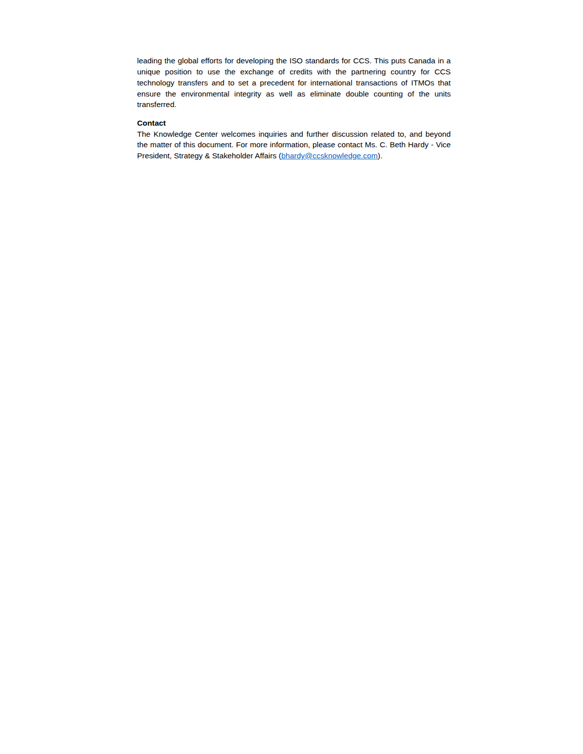leading the global efforts for developing the ISO standards for CCS. This puts Canada in a unique position to use the exchange of credits with the partnering country for CCS technology transfers and to set a precedent for international transactions of ITMOs that ensure the environmental integrity as well as eliminate double counting of the units transferred.
Contact
The Knowledge Center welcomes inquiries and further discussion related to, and beyond the matter of this document. For more information, please contact Ms. C. Beth Hardy - Vice President, Strategy & Stakeholder Affairs (bhardy@ccsknowledge.com).